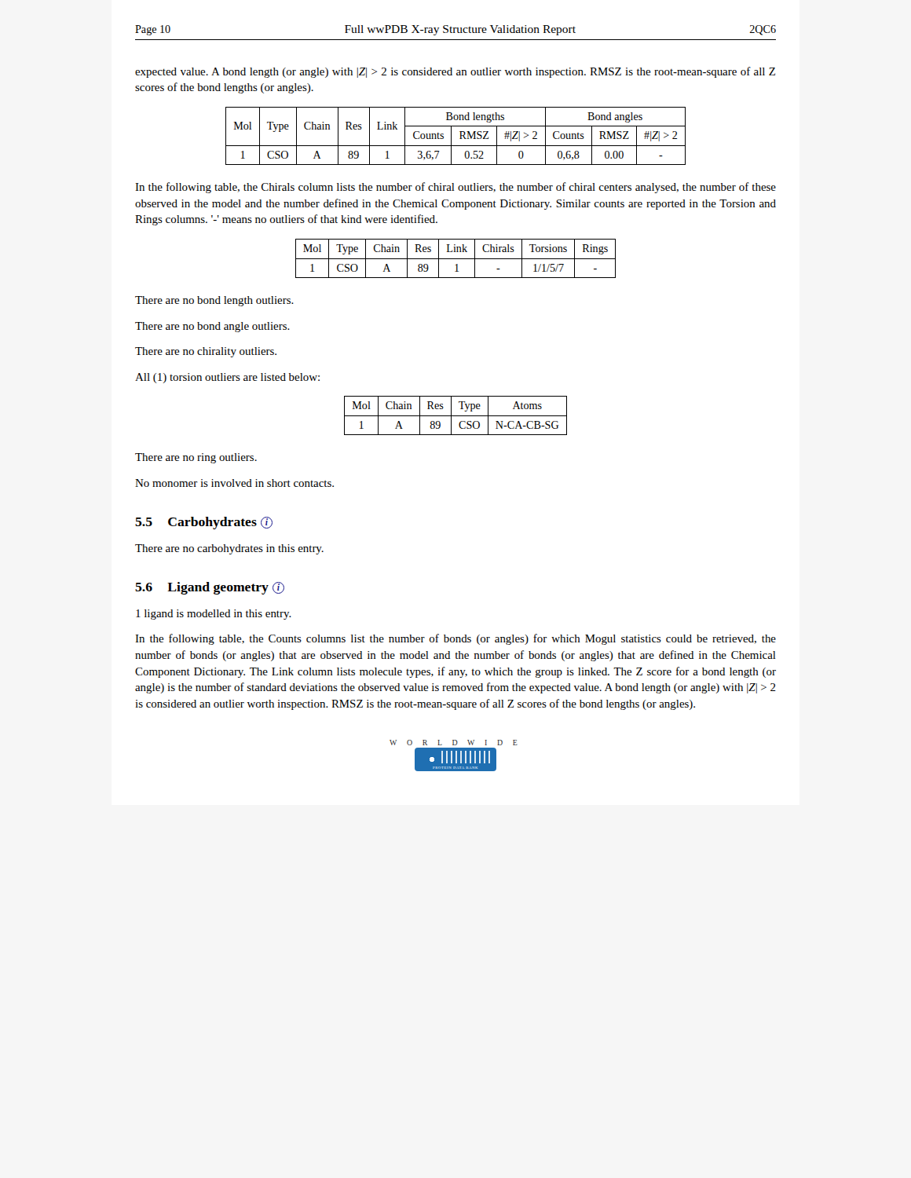Page 10
Full wwPDB X-ray Structure Validation Report
2QC6
expected value. A bond length (or angle) with |Z| > 2 is considered an outlier worth inspection. RMSZ is the root-mean-square of all Z scores of the bond lengths (or angles).
| Mol | Type | Chain | Res | Link | Bond lengths | Bond angles |
| --- | --- | --- | --- | --- | --- | --- |
| Counts | RMSZ | #/ Z / > 2 | Counts | RMSZ | #/ Z / > 2 |
| 1 | CSO | A | 89 | 1 | 3,6,7 | 0.52 | 0 | 0,6,8 | 0.00 | - |
In the following table, the Chirals column lists the number of chiral outliers, the number of chiral centers analysed, the number of these observed in the model and the number defined in the Chemical Component Dictionary. Similar counts are reported in the Torsion and Rings columns. '-' means no outliers of that kind were identified.
| Mol | Type | Chain | Res | Link | Chirals | Torsions | Rings |
| --- | --- | --- | --- | --- | --- | --- | --- |
| 1 | CSO | A | 89 | 1 | - | 1/1/5/7 | - |
There are no bond length outliers.
There are no bond angle outliers.
There are no chirality outliers.
All (1) torsion outliers are listed below:
| Mol | Chain | Res | Type | Atoms |
| --- | --- | --- | --- | --- |
| 1 | A | 89 | CSO | N-CA-CB-SG |
There are no ring outliers.
No monomer is involved in short contacts.
5.5 Carbohydratesi
There are no carbohydrates in this entry.
5.6 Ligand geometryi
1 ligand is modelled in this entry.
In the following table, the Counts columns list the number of bonds (or angles) for which Mogul statistics could be retrieved, the number of bonds (or angles) that are observed in the model and the number of bonds (or angles) that are defined in the Chemical Component Dictionary. The Link column lists molecule types, if any, to which the group is linked. The Z score for a bond length (or angle) is the number of standard deviations the observed value is removed from the expected value. A bond length (or angle) with |Z| > 2 is considered an outlier worth inspection. RMSZ is the root-mean-square of all Z scores of the bond lengths (or angles).
W O R L D W I D E